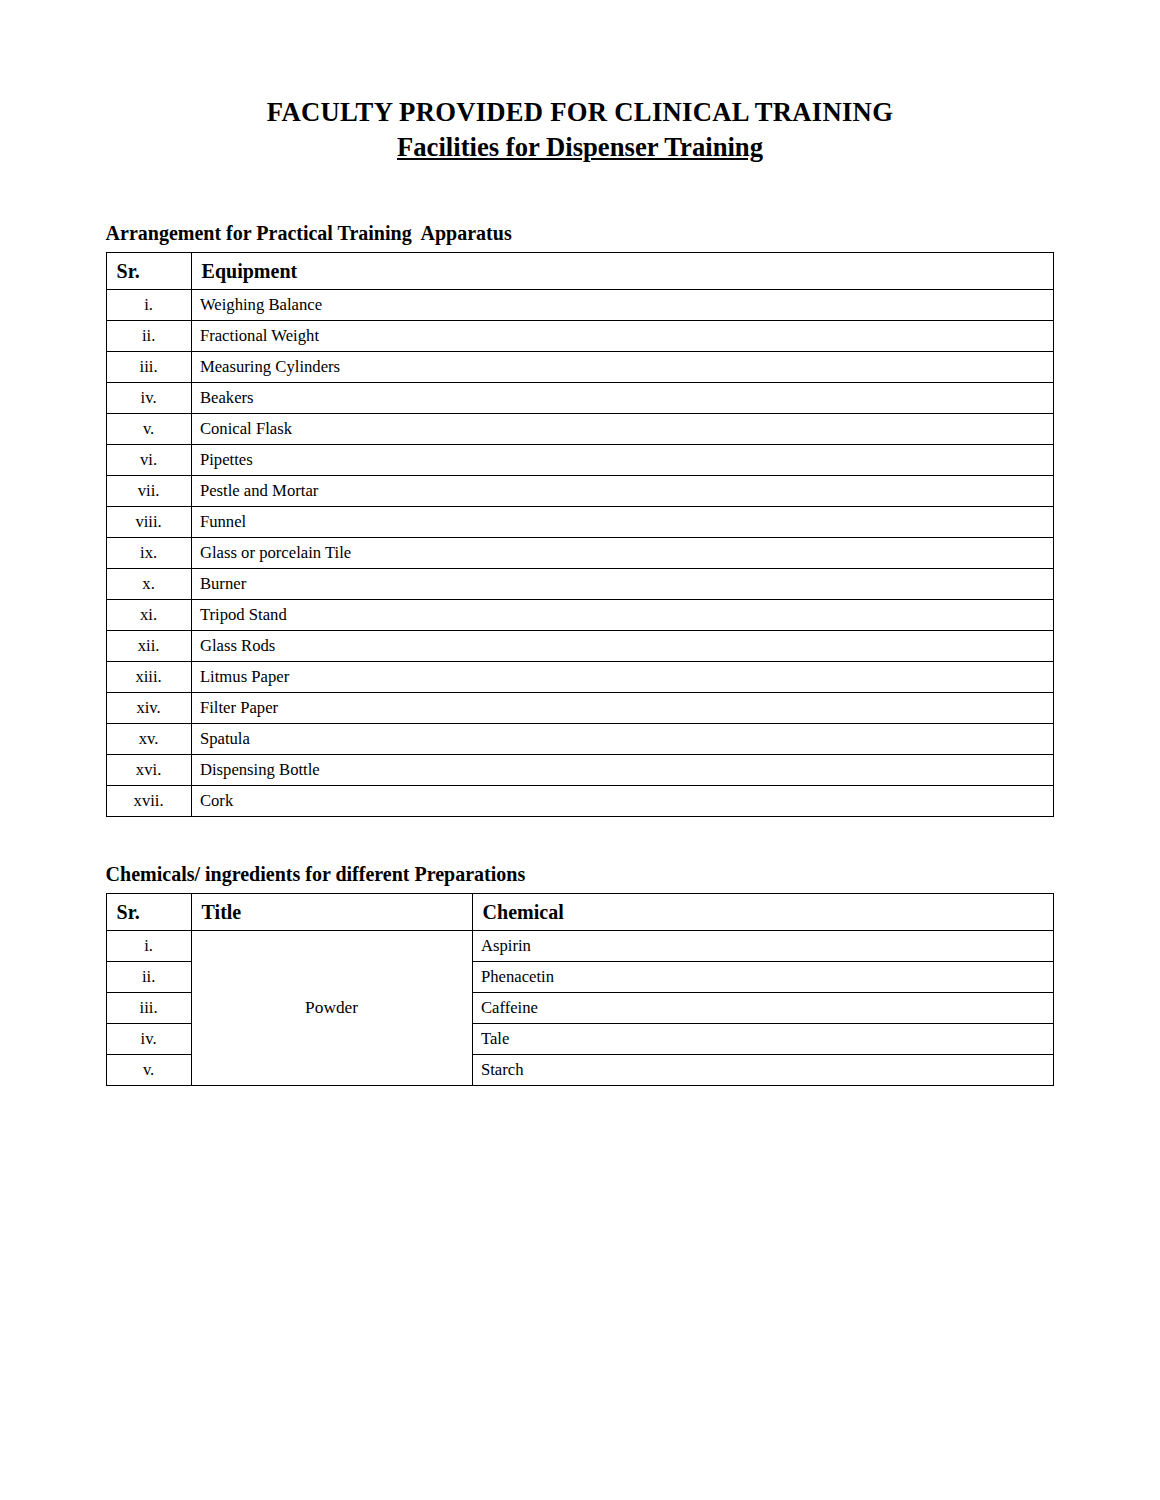FACULTY PROVIDED FOR CLINICAL TRAINING
Facilities for Dispenser Training
Arrangement for Practical Training Apparatus
| Sr. | Equipment |
| --- | --- |
| i. | Weighing Balance |
| ii. | Fractional Weight |
| iii. | Measuring Cylinders |
| iv. | Beakers |
| v. | Conical Flask |
| vi. | Pipettes |
| vii. | Pestle and Mortar |
| viii. | Funnel |
| ix. | Glass or porcelain Tile |
| x. | Burner |
| xi. | Tripod Stand |
| xii. | Glass Rods |
| xiii. | Litmus Paper |
| xiv. | Filter Paper |
| xv. | Spatula |
| xvi. | Dispensing Bottle |
| xvii. | Cork |
Chemicals/ ingredients for different Preparations
| Sr. | Title | Chemical |
| --- | --- | --- |
| i. | Powder | Aspirin |
| ii. | Phenacetin |
| iii. | Caffeine |
| iv. | Tale |
| v. | Starch |